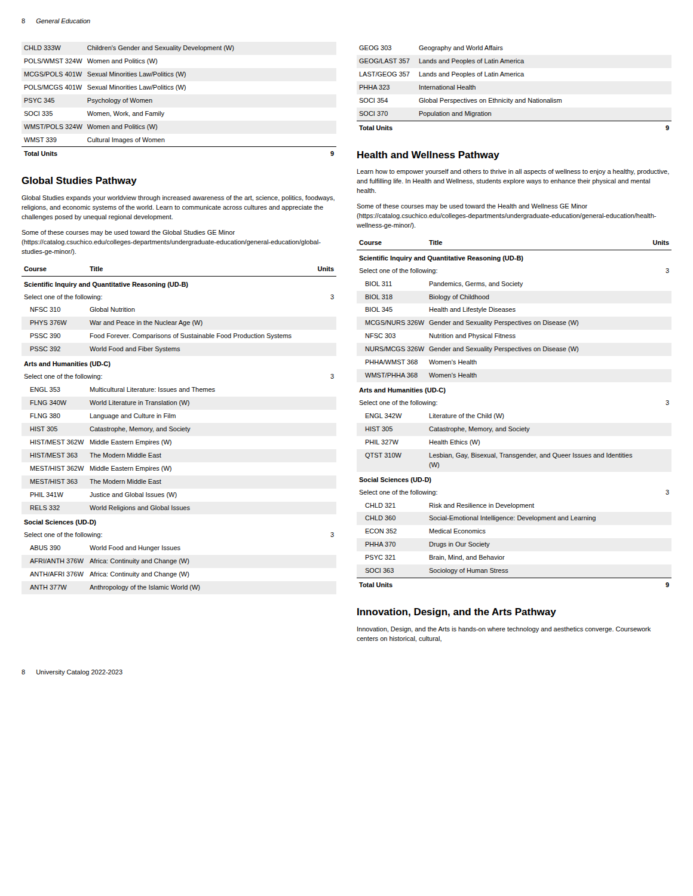8 General Education
| CHLD 333W | Children's Gender and Sexuality Development (W) | |
| POLS/WMST 324W | Women and Politics (W) | |
| MCGS/POLS 401W | Sexual Minorities Law/Politics (W) | |
| POLS/MCGS 401W | Sexual Minorities Law/Politics (W) | |
| PSYC 345 | Psychology of Women | |
| SOCI 335 | Women, Work, and Family | |
| WMST/POLS 324W | Women and Politics (W) | |
| WMST 339 | Cultural Images of Women | |
| Total Units | 9 |
Global Studies Pathway
Global Studies expands your worldview through increased awareness of the art, science, politics, foodways, religions, and economic systems of the world. Learn to communicate across cultures and appreciate the challenges posed by unequal regional development.
Some of these courses may be used toward the Global Studies GE Minor (https://catalog.csuchico.edu/colleges-departments/undergraduate-education/general-education/global-studies-ge-minor/).
| Course | Title | Units |
| --- | --- | --- |
| Scientific Inquiry and Quantitative Reasoning (UD-B) |
| Select one of the following: | 3 |
| NFSC 310 | Global Nutrition | |
| PHYS 376W | War and Peace in the Nuclear Age (W) | |
| PSSC 390 | Food Forever. Comparisons of Sustainable Food Production Systems | |
| PSSC 392 | World Food and Fiber Systems | |
| Arts and Humanities (UD-C) |
| Select one of the following: | 3 |
| ENGL 353 | Multicultural Literature: Issues and Themes | |
| FLNG 340W | World Literature in Translation (W) | |
| FLNG 380 | Language and Culture in Film | |
| HIST 305 | Catastrophe, Memory, and Society | |
| HIST/MEST 362W | Middle Eastern Empires (W) | |
| HIST/MEST 363 | The Modern Middle East | |
| MEST/HIST 362W | Middle Eastern Empires (W) | |
| MEST/HIST 363 | The Modern Middle East | |
| PHIL 341W | Justice and Global Issues (W) | |
| RELS 332 | World Religions and Global Issues | |
| Social Sciences (UD-D) |
| Select one of the following: | 3 |
| ABUS 390 | World Food and Hunger Issues | |
| AFRI/ANTH 376W | Africa: Continuity and Change (W) | |
| ANTH/AFRI 376W | Africa: Continuity and Change (W) | |
| ANTH 377W | Anthropology of the Islamic World (W) | |
| GEOG 303 | Geography and World Affairs | |
| GEOG/LAST 357 | Lands and Peoples of Latin America | |
| LAST/GEOG 357 | Lands and Peoples of Latin America | |
| PHHA 323 | International Health | |
| SOCI 354 | Global Perspectives on Ethnicity and Nationalism | |
| SOCI 370 | Population and Migration | |
| Total Units | 9 |
Health and Wellness Pathway
Learn how to empower yourself and others to thrive in all aspects of wellness to enjoy a healthy, productive, and fulfilling life. In Health and Wellness, students explore ways to enhance their physical and mental health.
Some of these courses may be used toward the Health and Wellness GE Minor (https://catalog.csuchico.edu/colleges-departments/undergraduate-education/general-education/health-wellness-ge-minor/).
| Course | Title | Units |
| --- | --- | --- |
| Scientific Inquiry and Quantitative Reasoning (UD-B) |
| Select one of the following: | 3 |
| BIOL 311 | Pandemics, Germs, and Society | |
| BIOL 318 | Biology of Childhood | |
| BIOL 345 | Health and Lifestyle Diseases | |
| MCGS/NURS 326W | Gender and Sexuality Perspectives on Disease (W) | |
| NFSC 303 | Nutrition and Physical Fitness | |
| NURS/MCGS 326W | Gender and Sexuality Perspectives on Disease (W) | |
| PHHA/WMST 368 | Women's Health | |
| WMST/PHHA 368 | Women's Health | |
| Arts and Humanities (UD-C) |
| Select one of the following: | 3 |
| ENGL 342W | Literature of the Child (W) | |
| HIST 305 | Catastrophe, Memory, and Society | |
| PHIL 327W | Health Ethics (W) | |
| QTST 310W | Lesbian, Gay, Bisexual, Transgender, and Queer Issues and Identities (W) | |
| Social Sciences (UD-D) |
| Select one of the following: | 3 |
| CHLD 321 | Risk and Resilience in Development | |
| CHLD 360 | Social-Emotional Intelligence: Development and Learning | |
| ECON 352 | Medical Economics | |
| PHHA 370 | Drugs in Our Society | |
| PSYC 321 | Brain, Mind, and Behavior | |
| SOCI 363 | Sociology of Human Stress | |
| Total Units | 9 |
Innovation, Design, and the Arts Pathway
Innovation, Design, and the Arts is hands-on where technology and aesthetics converge. Coursework centers on historical, cultural,
8 University Catalog 2022-2023